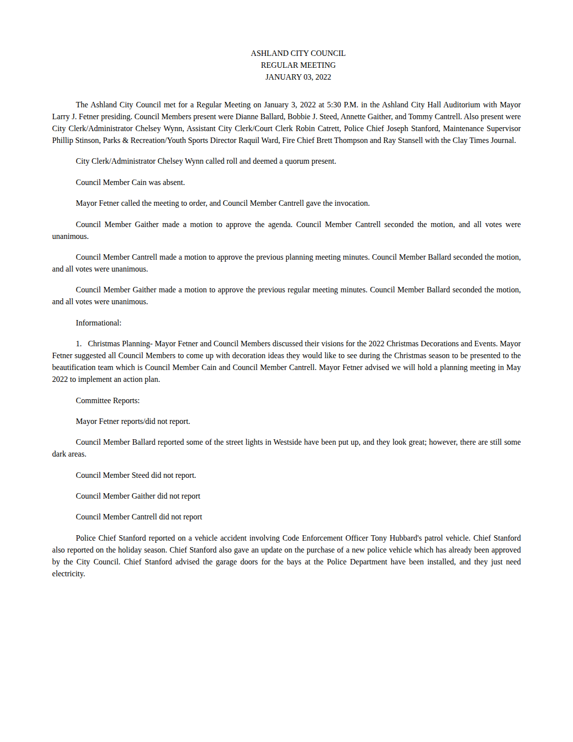ASHLAND CITY COUNCIL
REGULAR MEETING
JANUARY 03, 2022
The Ashland City Council met for a Regular Meeting on January 3, 2022 at 5:30 P.M. in the Ashland City Hall Auditorium with Mayor Larry J. Fetner presiding. Council Members present were Dianne Ballard, Bobbie J. Steed, Annette Gaither, and Tommy Cantrell. Also present were City Clerk/Administrator Chelsey Wynn, Assistant City Clerk/Court Clerk Robin Catrett, Police Chief Joseph Stanford, Maintenance Supervisor Phillip Stinson, Parks & Recreation/Youth Sports Director Raquil Ward, Fire Chief Brett Thompson and Ray Stansell with the Clay Times Journal.
City Clerk/Administrator Chelsey Wynn called roll and deemed a quorum present.
Council Member Cain was absent.
Mayor Fetner called the meeting to order, and Council Member Cantrell gave the invocation.
Council Member Gaither made a motion to approve the agenda. Council Member Cantrell seconded the motion, and all votes were unanimous.
Council Member Cantrell made a motion to approve the previous planning meeting minutes. Council Member Ballard seconded the motion, and all votes were unanimous.
Council Member Gaither made a motion to approve the previous regular meeting minutes. Council Member Ballard seconded the motion, and all votes were unanimous.
Informational:
1. Christmas Planning- Mayor Fetner and Council Members discussed their visions for the 2022 Christmas Decorations and Events. Mayor Fetner suggested all Council Members to come up with decoration ideas they would like to see during the Christmas season to be presented to the beautification team which is Council Member Cain and Council Member Cantrell. Mayor Fetner advised we will hold a planning meeting in May 2022 to implement an action plan.
Committee Reports:
Mayor Fetner reports/did not report.
Council Member Ballard reported some of the street lights in Westside have been put up, and they look great; however, there are still some dark areas.
Council Member Steed did not report.
Council Member Gaither did not report
Council Member Cantrell did not report
Police Chief Stanford reported on a vehicle accident involving Code Enforcement Officer Tony Hubbard's patrol vehicle. Chief Stanford also reported on the holiday season. Chief Stanford also gave an update on the purchase of a new police vehicle which has already been approved by the City Council. Chief Stanford advised the garage doors for the bays at the Police Department have been installed, and they just need electricity.